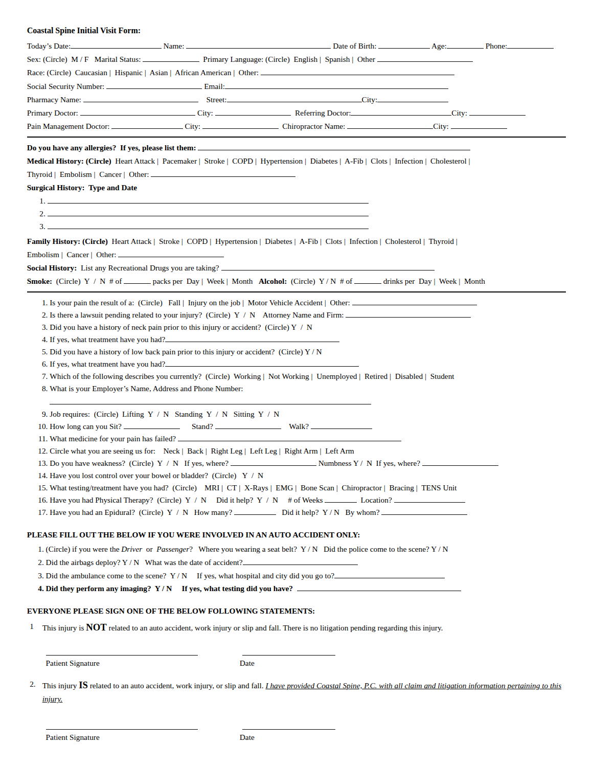Coastal Spine Initial Visit Form:
Today’s Date: Name: Date of Birth: Age: Phone:
Sex: (Circle) M / F Marital Status: Primary Language: (Circle) English | Spanish | Other
Race: (Circle) Caucasian | Hispanic | Asian | African American | Other:
Social Security Number: Email:
Pharmacy Name: Street: City:
Primary Doctor: City: Referring Doctor: City:
Pain Management Doctor: City: Chiropractor Name: City:
Do you have any allergies? If yes, please list them:
Medical History: (Circle) Heart Attack | Pacemaker | Stroke | COPD | Hypertension | Diabetes | A-Fib | Clots | Infection | Cholesterol |
Thyroid | Embolism | Cancer | Other:
Surgical History: Type and Date
Family History: (Circle) Heart Attack | Stroke | COPD | Hypertension | Diabetes | A-Fib | Clots | Infection | Cholesterol | Thyroid |
Embolism | Cancer | Other:
Social History: List any Recreational Drugs you are taking?
Smoke: (Circle) Y / N # of packs per Day | Week | Month Alcohol: (Circle) Y / N # of drinks per Day | Week | Month
Is your pain the result of a: (Circle) Fall | Injury on the job | Motor Vehicle Accident | Other:
Is there a lawsuit pending related to your injury? (Circle) Y / N Attorney Name and Firm:
Did you have a history of neck pain prior to this injury or accident? (Circle) Y / N
If yes, what treatment have you had?
Did you have a history of low back pain prior to this injury or accident? (Circle) Y / N
If yes, what treatment have you had?
Which of the following describes you currently? (Circle) Working | Not Working | Unemployed | Retired | Disabled | Student
What is your Employer’s Name, Address and Phone Number:
Job requires: (Circle) Lifting Y / N Standing Y / N Sitting Y / N
How long can you Sit? Stand? Walk?
What medicine for your pain has failed?
Circle what you are seeing us for: Neck | Back | Right Leg | Left Leg | Right Arm | Left Arm
Do you have weakness? (Circle) Y / N If yes, where? Numbness Y / N If yes, where?
Have you lost control over your bowel or bladder? (Circle) Y / N
What testing/treatment have you had? (Circle) MRI | CT | X-Rays | EMG | Bone Scan | Chiropractor | Bracing | TENS Unit
Have you had Physical Therapy? (Circle) Y / N Did it help? Y / N # of Weeks Location?
Have you had an Epidural? (Circle) Y / N How many? Did it help? Y / N By whom?
PLEASE FILL OUT THE BELOW IF YOU WERE INVOLVED IN AN AUTO ACCIDENT ONLY:
(Circle) if you were the Driver or Passenger? Where you wearing a seat belt? Y / N Did the police come to the scene? Y / N
Did the airbags deploy? Y / N What was the date of accident?
Did the ambulance come to the scene? Y / N If yes, what hospital and city did you go to?
Did they perform any imaging? Y / N If yes, what testing did you have?
EVERYONE PLEASE SIGN ONE OF THE BELOW FOLLOWING STATEMENTS:
1
This injury is NOT related to an auto accident, work injury or slip and fall. There is no litigation pending regarding this injury.
Patient Signature Date
2.
This injury IS related to an auto accident, work injury, or slip and fall. I have provided Coastal Spine, P.C. with all claim and litigation information pertaining to this injury.
Patient Signature Date